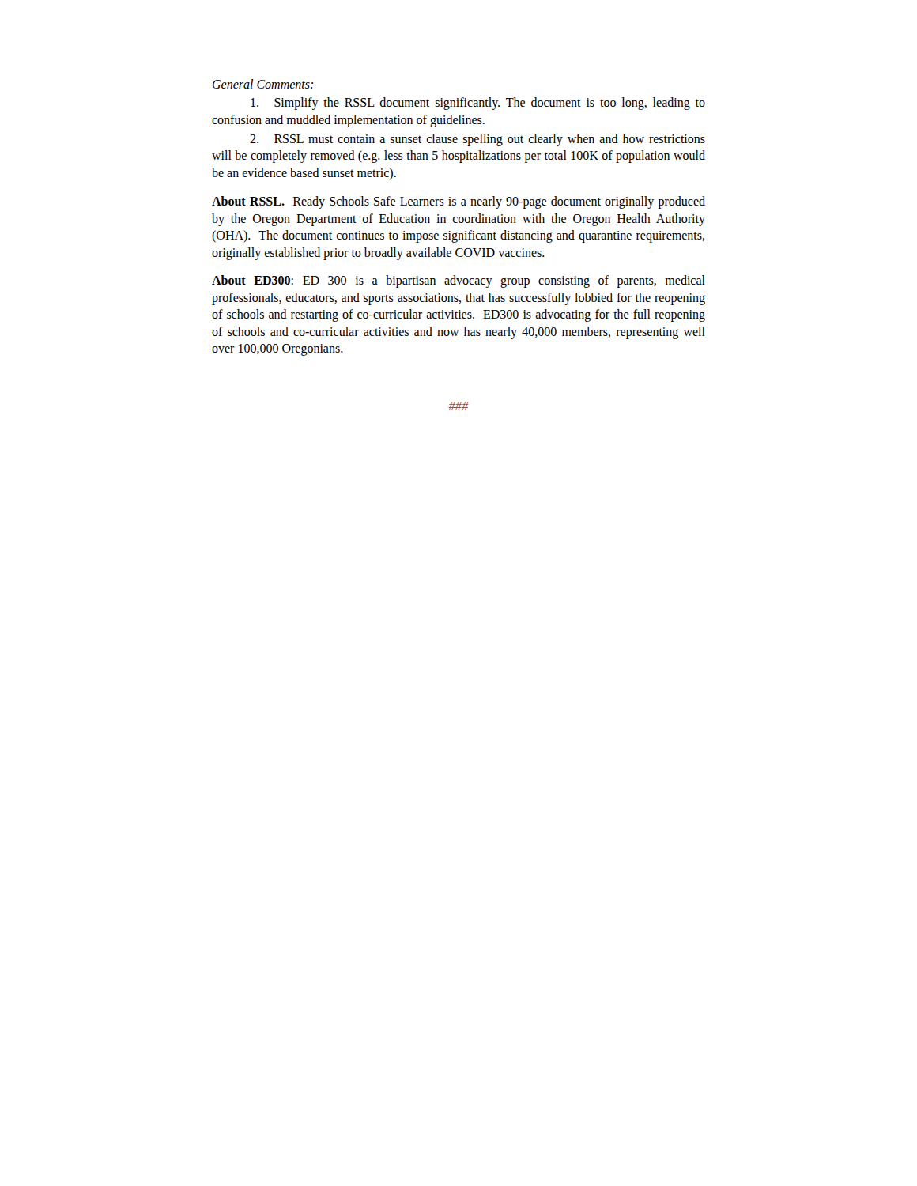General Comments:
1. Simplify the RSSL document significantly. The document is too long, leading to confusion and muddled implementation of guidelines.
2. RSSL must contain a sunset clause spelling out clearly when and how restrictions will be completely removed (e.g. less than 5 hospitalizations per total 100K of population would be an evidence based sunset metric).
About RSSL. Ready Schools Safe Learners is a nearly 90-page document originally produced by the Oregon Department of Education in coordination with the Oregon Health Authority (OHA). The document continues to impose significant distancing and quarantine requirements, originally established prior to broadly available COVID vaccines.
About ED300: ED 300 is a bipartisan advocacy group consisting of parents, medical professionals, educators, and sports associations, that has successfully lobbied for the reopening of schools and restarting of co-curricular activities. ED300 is advocating for the full reopening of schools and co-curricular activities and now has nearly 40,000 members, representing well over 100,000 Oregonians.
###